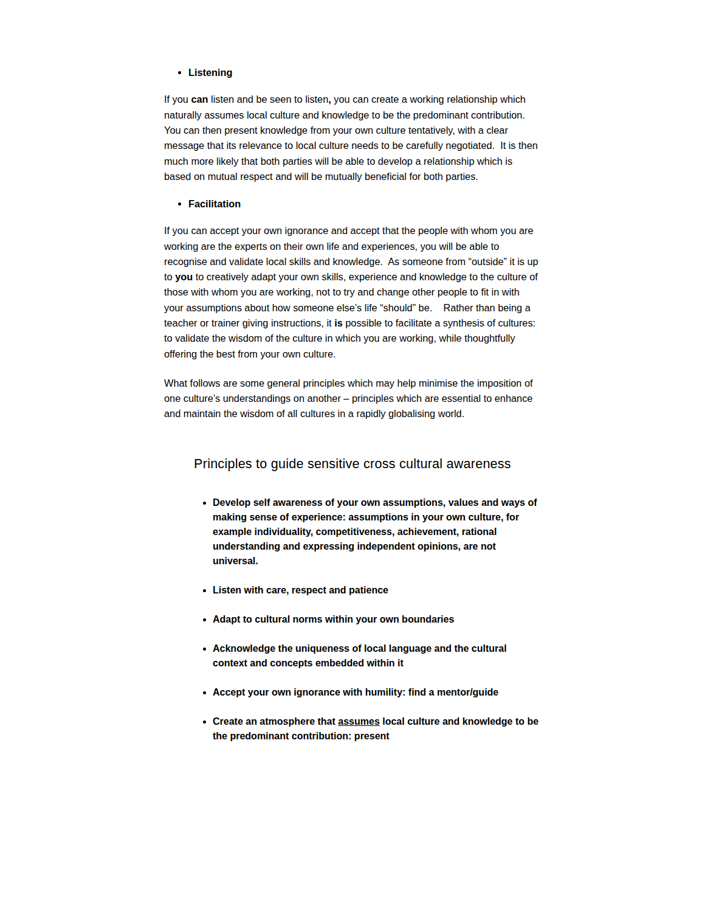Listening
If you can listen and be seen to listen, you can create a working relationship which naturally assumes local culture and knowledge to be the predominant contribution. You can then present knowledge from your own culture tentatively, with a clear message that its relevance to local culture needs to be carefully negotiated. It is then much more likely that both parties will be able to develop a relationship which is based on mutual respect and will be mutually beneficial for both parties.
Facilitation
If you can accept your own ignorance and accept that the people with whom you are working are the experts on their own life and experiences, you will be able to recognise and validate local skills and knowledge. As someone from “outside” it is up to you to creatively adapt your own skills, experience and knowledge to the culture of those with whom you are working, not to try and change other people to fit in with your assumptions about how someone else’s life “should” be. Rather than being a teacher or trainer giving instructions, it is possible to facilitate a synthesis of cultures: to validate the wisdom of the culture in which you are working, while thoughtfully offering the best from your own culture.
What follows are some general principles which may help minimise the imposition of one culture’s understandings on another – principles which are essential to enhance and maintain the wisdom of all cultures in a rapidly globalising world.
Principles to guide sensitive cross cultural awareness
Develop self awareness of your own assumptions, values and ways of making sense of experience: assumptions in your own culture, for example individuality, competitiveness, achievement, rational understanding and expressing independent opinions, are not universal.
Listen with care, respect and patience
Adapt to cultural norms within your own boundaries
Acknowledge the uniqueness of local language and the cultural context and concepts embedded within it
Accept your own ignorance with humility: find a mentor/guide
Create an atmosphere that assumes local culture and knowledge to be the predominant contribution: present